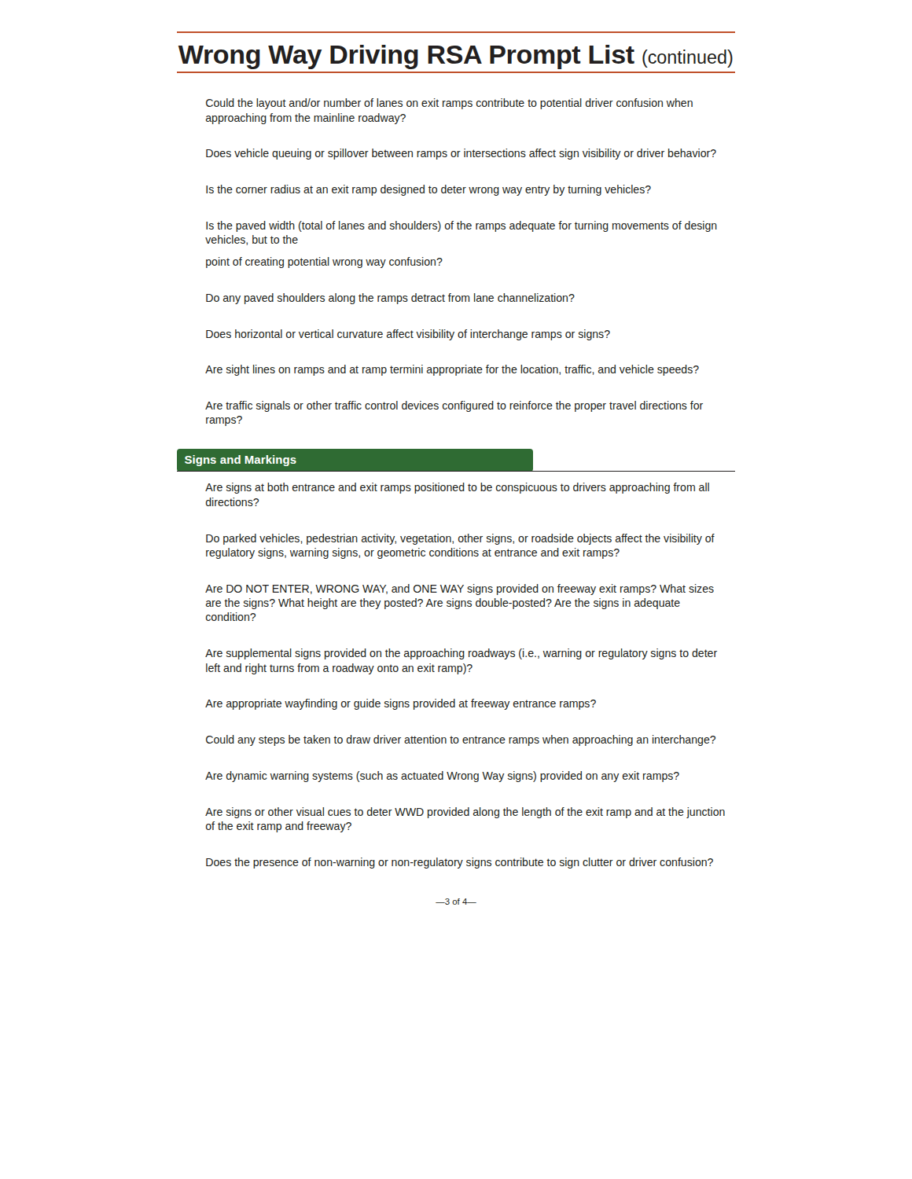Wrong Way Driving RSA Prompt List (continued)
Could the layout and/or number of lanes on exit ramps contribute to potential driver confusion when approaching from the mainline roadway?
Does vehicle queuing or spillover between ramps or intersections affect sign visibility or driver behavior?
Is the corner radius at an exit ramp designed to deter wrong way entry by turning vehicles?
Is the paved width (total of lanes and shoulders) of the ramps adequate for turning movements of design vehicles, but to the
point of creating potential wrong way confusion?
Do any paved shoulders along the ramps detract from lane channelization?
Does horizontal or vertical curvature affect visibility of interchange ramps or signs?
Are sight lines on ramps and at ramp termini appropriate for the location, traffic, and vehicle speeds?
Are traffic signals or other traffic control devices configured to reinforce the proper travel directions for ramps?
Signs and Markings
Are signs at both entrance and exit ramps positioned to be conspicuous to drivers approaching from all directions?
Do parked vehicles, pedestrian activity, vegetation, other signs, or roadside objects affect the visibility of regulatory signs, warning signs, or geometric conditions at entrance and exit ramps?
Are DO NOT ENTER, WRONG WAY, and ONE WAY signs provided on freeway exit ramps? What sizes are the signs? What height are they posted? Are signs double-posted? Are the signs in adequate condition?
Are supplemental signs provided on the approaching roadways (i.e., warning or regulatory signs to deter left and right turns from a roadway onto an exit ramp)?
Are appropriate wayfinding or guide signs provided at freeway entrance ramps?
Could any steps be taken to draw driver attention to entrance ramps when approaching an interchange?
Are dynamic warning systems (such as actuated Wrong Way signs) provided on any exit ramps?
Are signs or other visual cues to deter WWD provided along the length of the exit ramp and at the junction of the exit ramp and freeway?
Does the presence of non-warning or non-regulatory signs contribute to sign clutter or driver confusion?
—3 of 4—